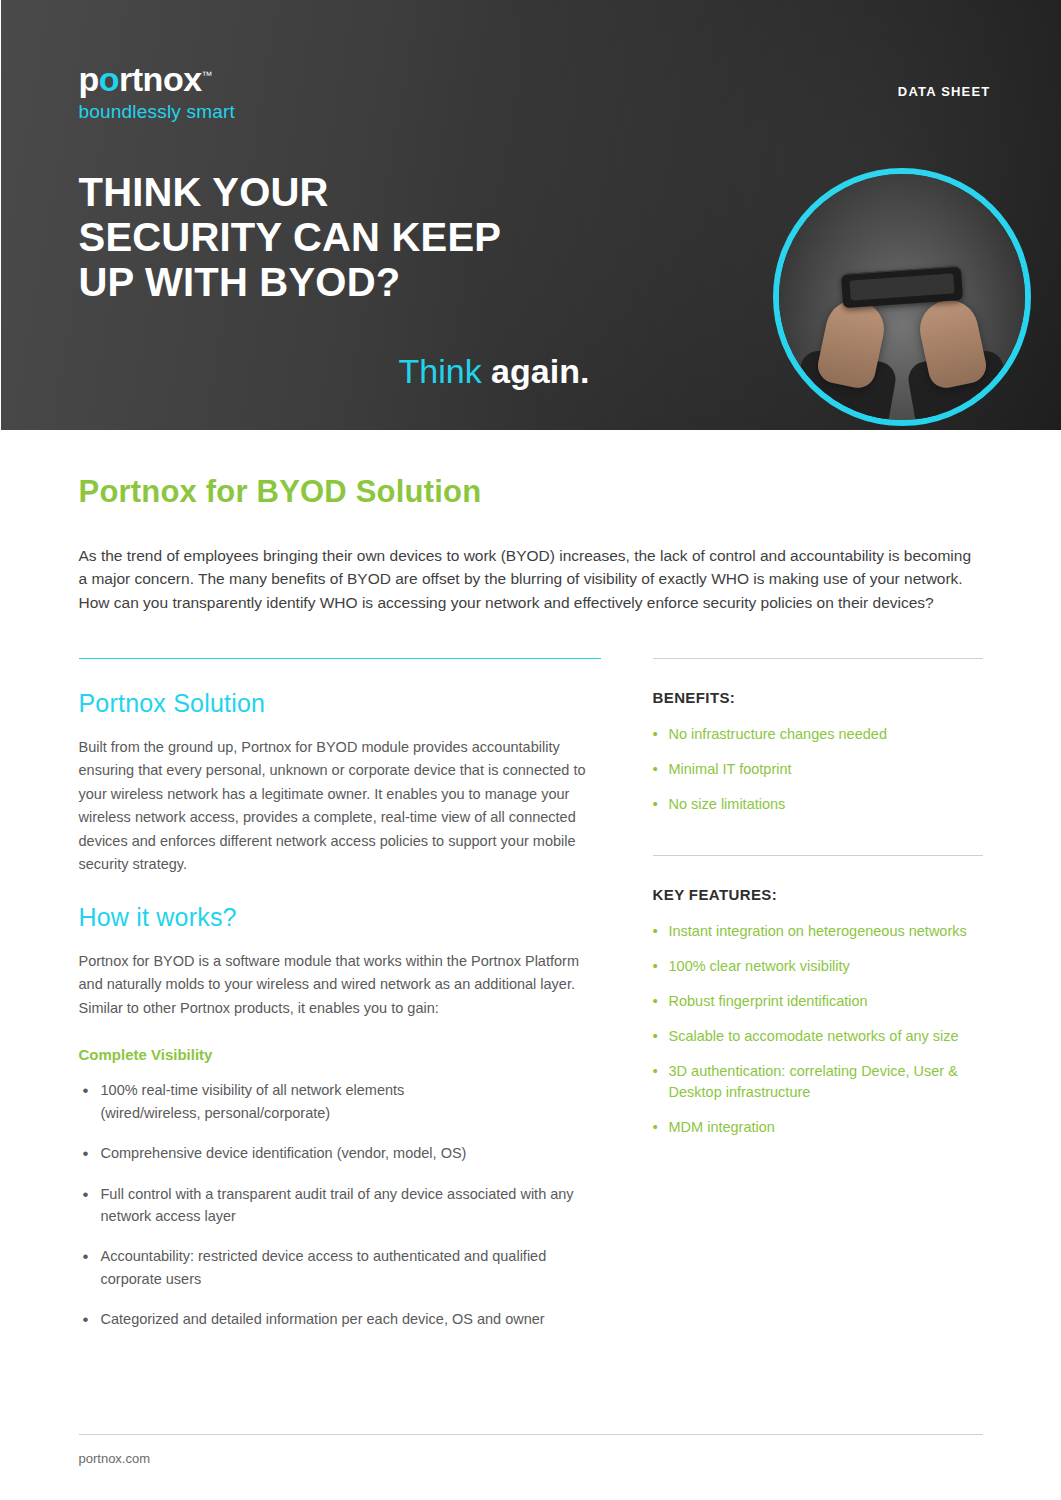portnox™ boundlessly smart
DATA SHEET
Think your
security can keep
up with BYOD?
Think again.
Portnox for BYOD Solution
As the trend of employees bringing their own devices to work (BYOD) increases, the lack of control and accountability is becoming a major concern. The many benefits of BYOD are offset by the blurring of visibility of exactly WHO is making use of your network.
How can you transparently identify WHO is accessing your network and effectively enforce security policies on their devices?
Portnox Solution
Built from the ground up, Portnox for BYOD module provides accountability ensuring that every personal, unknown or corporate device that is connected to your wireless network has a legitimate owner. It enables you to manage your wireless network access, provides a complete, real-time view of all connected devices and enforces different network access policies to support your mobile security strategy.
How it works?
Portnox for BYOD is a software module that works within the Portnox Platform and naturally molds to your wireless and wired network as an additional layer. Similar to other Portnox products, it enables you to gain:
Complete Visibility
100% real-time visibility of all network elements
(wired/wireless, personal/corporate)
Comprehensive device identification (vendor, model, OS)
Full control with a transparent audit trail of any device associated with any network access layer
Accountability: restricted device access to authenticated and qualified corporate users
Categorized and detailed information per each device, OS and owner
BENEFITS:
No infrastructure changes needed
Minimal IT footprint
No size limitations
KEY FEATURES:
Instant integration on heterogeneous networks
100% clear network visibility
Robust fingerprint identification
Scalable to accomodate networks of any size
3D authentication: correlating Device, User & Desktop infrastructure
MDM integration
portnox.com